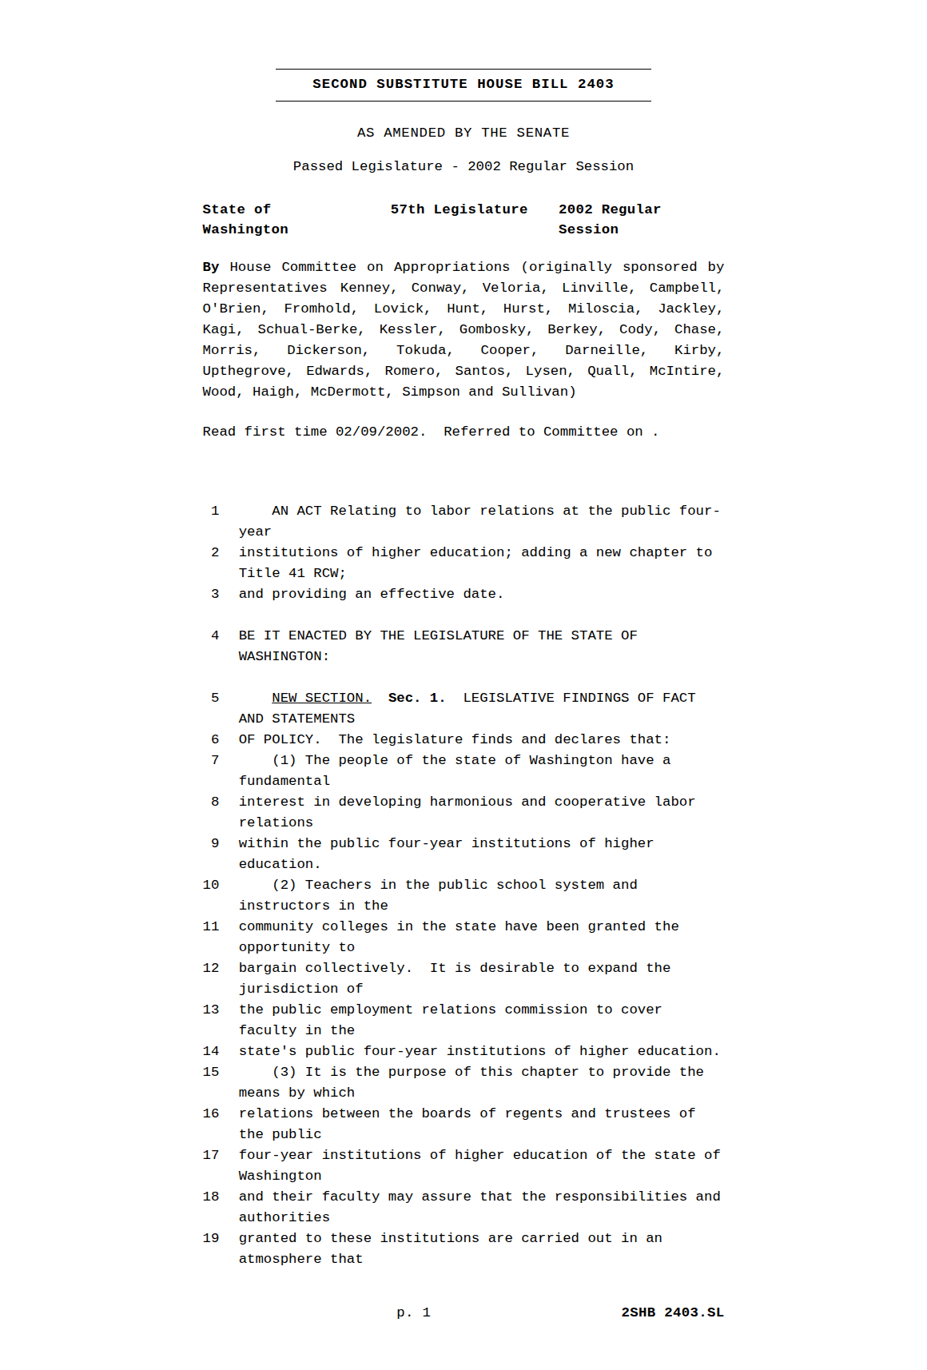SECOND SUBSTITUTE HOUSE BILL 2403
AS AMENDED BY THE SENATE
Passed Legislature - 2002 Regular Session
State of Washington 57th Legislature 2002 Regular Session
By House Committee on Appropriations (originally sponsored by Representatives Kenney, Conway, Veloria, Linville, Campbell, O'Brien, Fromhold, Lovick, Hunt, Hurst, Miloscia, Jackley, Kagi, Schual-Berke, Kessler, Gombosky, Berkey, Cody, Chase, Morris, Dickerson, Tokuda, Cooper, Darneille, Kirby, Upthegrove, Edwards, Romero, Santos, Lysen, Quall, McIntire, Wood, Haigh, McDermott, Simpson and Sullivan)
Read first time 02/09/2002. Referred to Committee on .
1
AN ACT Relating to labor relations at the public four-year
2
institutions of higher education; adding a new chapter to Title 41 RCW;
3
and providing an effective date.
4
BE IT ENACTED BY THE LEGISLATURE OF THE STATE OF WASHINGTON:
5
NEW SECTION. Sec. 1. LEGISLATIVE FINDINGS OF FACT AND STATEMENTS
6
OF POLICY. The legislature finds and declares that:
7
(1) The people of the state of Washington have a fundamental
8
interest in developing harmonious and cooperative labor relations
9
within the public four-year institutions of higher education.
10
(2) Teachers in the public school system and instructors in the
11
community colleges in the state have been granted the opportunity to
12
bargain collectively. It is desirable to expand the jurisdiction of
13
the public employment relations commission to cover faculty in the
14
state's public four-year institutions of higher education.
15
(3) It is the purpose of this chapter to provide the means by which
16
relations between the boards of regents and trustees of the public
17
four-year institutions of higher education of the state of Washington
18
and their faculty may assure that the responsibilities and authorities
19
granted to these institutions are carried out in an atmosphere that
p. 1 2SHB 2403.SL